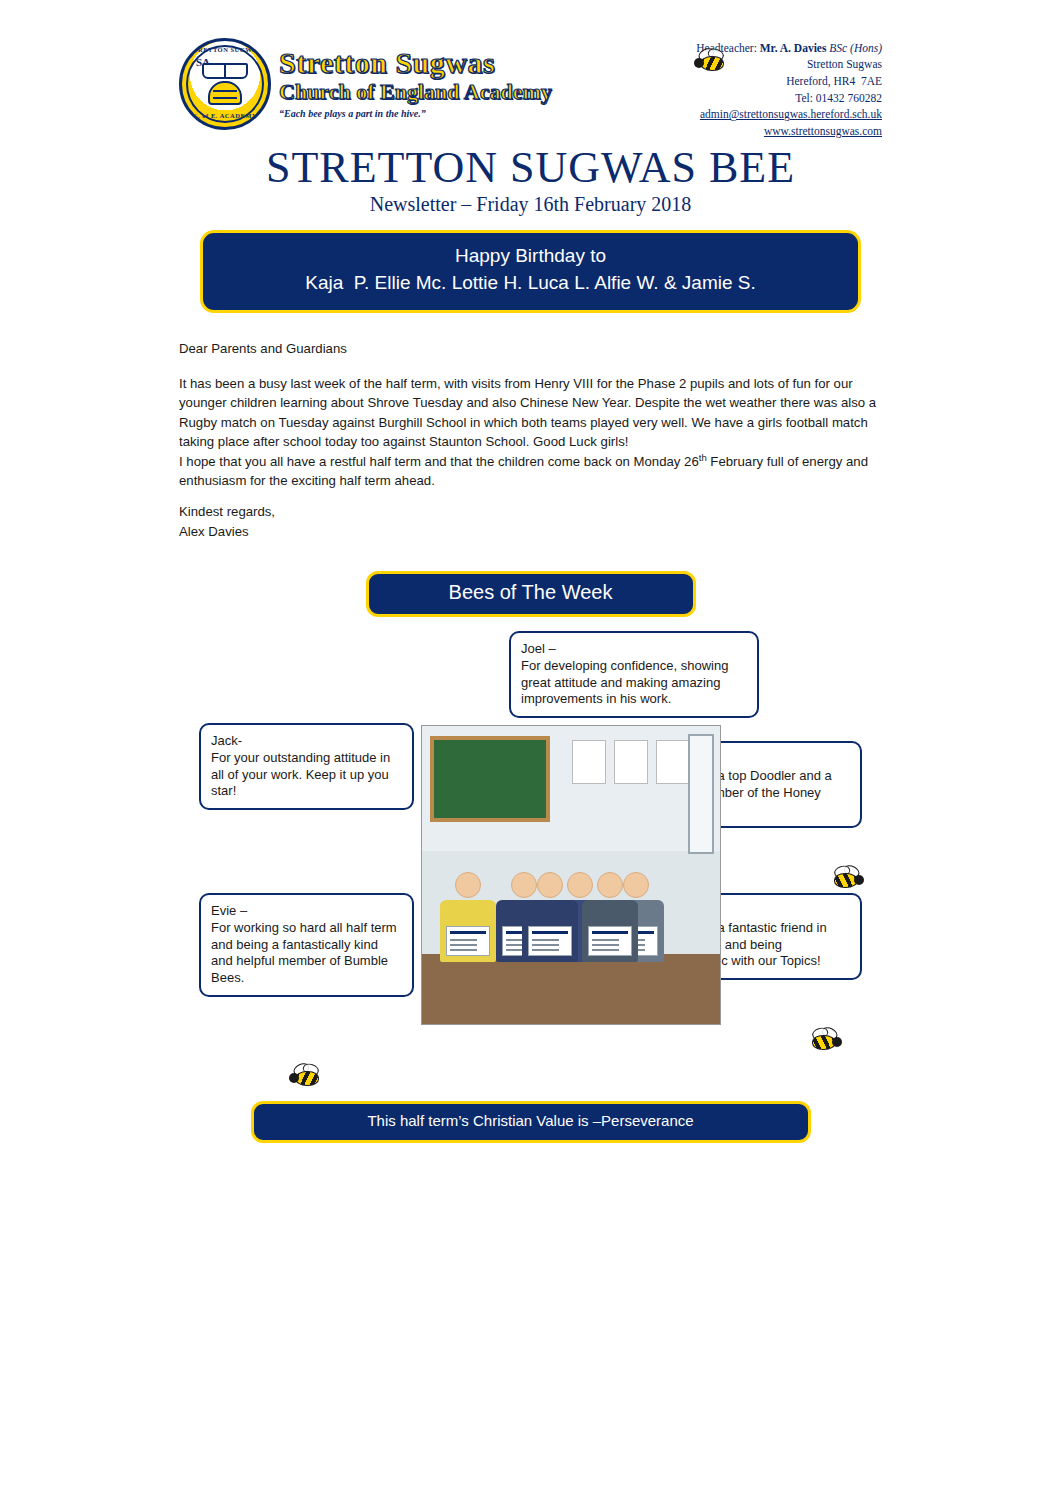STRETTON SUGWAS
SA
C. of E. ACADEMY
Stretton Sugwas
Church of England Academy
“Each bee plays a part in the hive.”
Headteacher: Mr. A. Davies BSc (Hons)
Stretton Sugwas
Hereford, HR4 7AE
Tel: 01432 760282
admin@strettonsugwas.hereford.sch.uk
www.strettonsugwas.com
Stretton Sugwas Bee
Newsletter – Friday 16th February 2018
Happy Birthday to
Kaja P. Ellie Mc. Lottie H. Luca L. Alfie W. & Jamie S.
Dear Parents and Guardians
It has been a busy last week of the half term, with visits from Henry VIII for the Phase 2 pupils and lots of fun for our younger children learning about Shrove Tuesday and also Chinese New Year. Despite the wet weather there was also a Rugby match on Tuesday against Burghill School in which both teams played very well. We have a girls football match taking place after school today too against Staunton School. Good Luck girls!
I hope that you all have a restful half term and that the children come back on Monday 26th February full of energy and enthusiasm for the exciting half term ahead.
Kindest regards,
Alex Davies
Bees of The Week
Joel – For developing confidence, showing great attitude and making amazing improvements in his work.
Jack- For your outstanding attitude in all of your work. Keep it up you star!
Charlie – For being a top Doodler and a lovely member of the Honey Bees.
Evie – For working so hard all half term and being a fantastically kind and helpful member of Bumble Bees.
Luca – For being a fantastic friend in Busy Bees and being enthusiastic with our Topics!
This half term’s Christian Value is –Perseverance